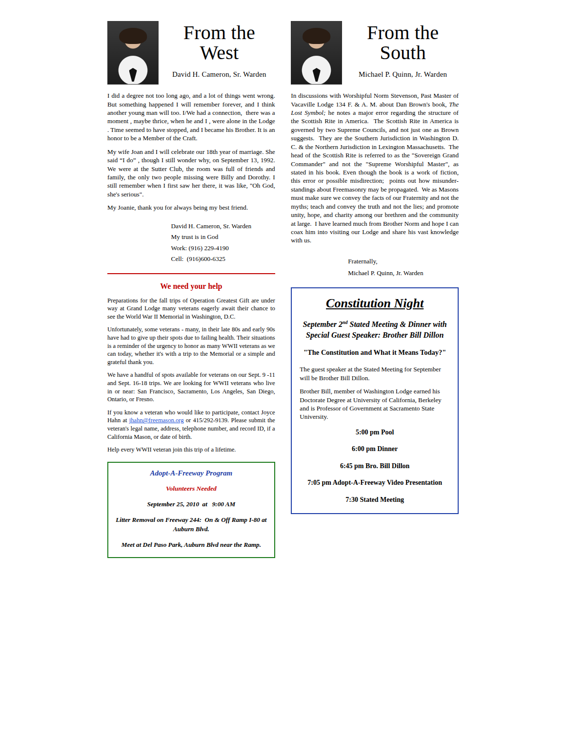From the West
David H. Cameron, Sr. Warden
I did a degree not too long ago, and a lot of things went wrong. But something happened I will remember forever, and I think another young man will too. I/We had a connection, there was a moment , maybe thrice, when he and I , were alone in the Lodge . Time seemed to have stopped, and I became his Brother. It is an honor to be a Member of the Craft.
My wife Joan and I will celebrate our 18th year of marriage. She said “I do” , though I still wonder why, on September 13, 1992. We were at the Sutter Club, the room was full of friends and family, the only two people missing were Billy and Dorothy. I still remember when I first saw her there, it was like, "Oh God, she's serious".
My Joanie, thank you for always being my best friend.
David H. Cameron, Sr. Warden My trust is in God Work: (916) 229-4190 Cell: (916)600-6325
We need your help
Preparations for the fall trips of Operation Greatest Gift are under way at Grand Lodge many veterans eagerly await their chance to see the World War II Memorial in Washington, D.C.
Unfortunately, some veterans - many, in their late 80s and early 90s have had to give up their spots due to failing health. Their situations is a reminder of the urgency to honor as many WWII veterans as we can today, whether it's with a trip to the Memorial or a simple and grateful thank you.
We have a handful of spots available for veterans on our Sept. 9 -11 and Sept. 16-18 trips. We are looking for WWII veterans who live in or near: San Francisco, Sacramento, Los Angeles, San Diego, Ontario, or Fresno.
If you know a veteran who would like to participate, contact Joyce Hahn at jhahn@freemason.org or 415/292-9139. Please submit the veteran's legal name, address, telephone number, and record ID, if a California Mason, or date of birth.
Help every WWII veteran join this trip of a lifetime.
Adopt-A-Freeway Program
Volunteers Needed
September 25, 2010 at 9:00 AM
Litter Removal on Freeway 244: On & Off Ramp I-80 at Auburn Blvd.
Meet at Del Paso Park, Auburn Blvd near the Ramp.
From the South
Michael P. Quinn, Jr. Warden
In discussions with Worshipful Norm Stevenson, Past Master of Vacaville Lodge 134 F. & A. M. about Dan Brown's book, The Lost Symbol; he notes a major error regarding the structure of the Scottish Rite in America. The Scottish Rite in America is governed by two Supreme Councils, and not just one as Brown suggests. They are the Southern Jurisdiction in Washington D. C. & the Northern Jurisdiction in Lexington Massachusetts. The head of the Scottish Rite is referred to as the "Sovereign Grand Commander" and not the "Supreme Worshipful Master", as stated in his book. Even though the book is a work of fiction, this error or possible misdirection; points out how misunderstandings about Freemasonry may be propagated. We as Masons must make sure we convey the facts of our Fraternity and not the myths; teach and convey the truth and not the lies; and promote unity, hope, and charity among our brethren and the community at large. I have learned much from Brother Norm and hope I can coax him into visiting our Lodge and share his vast knowledge with us.
Fraternally,
Michael P. Quinn, Jr. Warden
Constitution Night
September 2nd Stated Meeting & Dinner with Special Guest Speaker: Brother Bill Dillon
"The Constitution and What it Means Today?"
The guest speaker at the Stated Meeting for September will be Brother Bill Dillon.
Brother Bill, member of Washington Lodge earned his Doctorate Degree at University of California, Berkeley and is Professor of Government at Sacramento State University.
5:00 pm Pool
6:00 pm Dinner
6:45 pm Bro. Bill Dillon
7:05 pm Adopt-A-Freeway Video Presentation
7:30 Stated Meeting